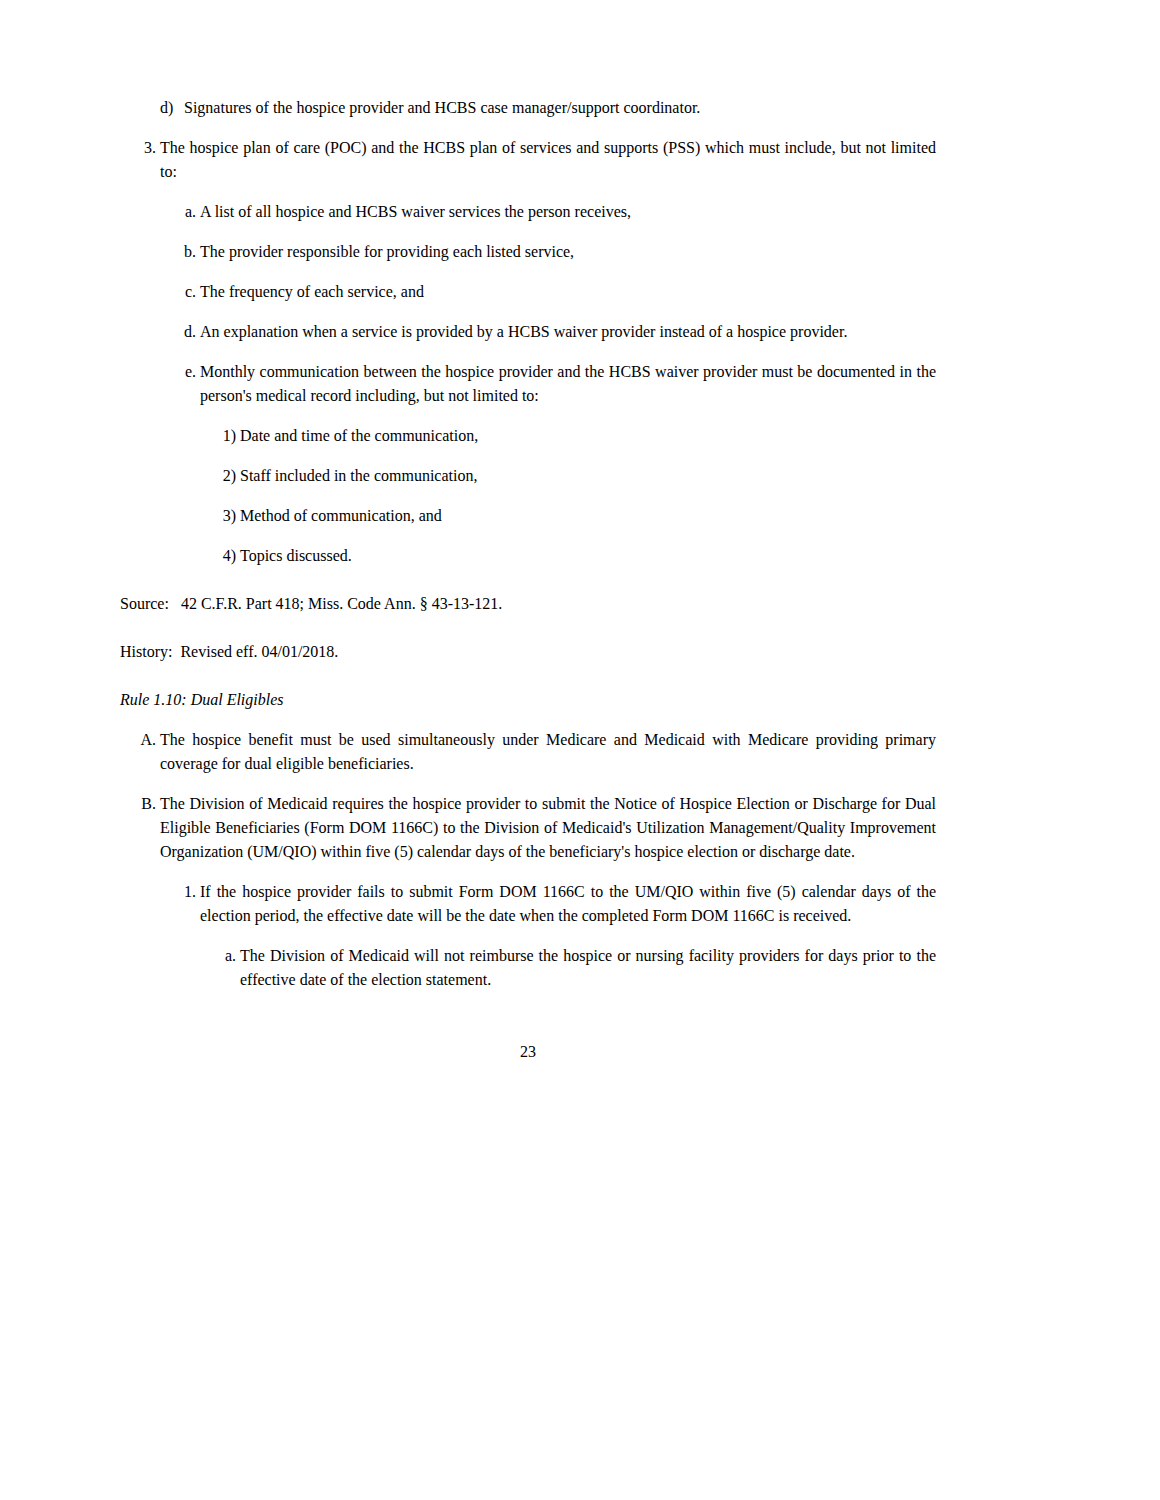d) Signatures of the hospice provider and HCBS case manager/support coordinator.
The hospice plan of care (POC) and the HCBS plan of services and supports (PSS) which must include, but not limited to:
A list of all hospice and HCBS waiver services the person receives,
The provider responsible for providing each listed service,
The frequency of each service, and
An explanation when a service is provided by a HCBS waiver provider instead of a hospice provider.
Monthly communication between the hospice provider and the HCBS waiver provider must be documented in the person's medical record including, but not limited to:
Date and time of the communication,
Staff included in the communication,
Method of communication, and
Topics discussed.
Source: 42 C.F.R. Part 418; Miss. Code Ann. § 43-13-121.
History: Revised eff. 04/01/2018.
Rule 1.10: Dual Eligibles
The hospice benefit must be used simultaneously under Medicare and Medicaid with Medicare providing primary coverage for dual eligible beneficiaries.
The Division of Medicaid requires the hospice provider to submit the Notice of Hospice Election or Discharge for Dual Eligible Beneficiaries (Form DOM 1166C) to the Division of Medicaid's Utilization Management/Quality Improvement Organization (UM/QIO) within five (5) calendar days of the beneficiary's hospice election or discharge date.
If the hospice provider fails to submit Form DOM 1166C to the UM/QIO within five (5) calendar days of the election period, the effective date will be the date when the completed Form DOM 1166C is received.
The Division of Medicaid will not reimburse the hospice or nursing facility providers for days prior to the effective date of the election statement.
23